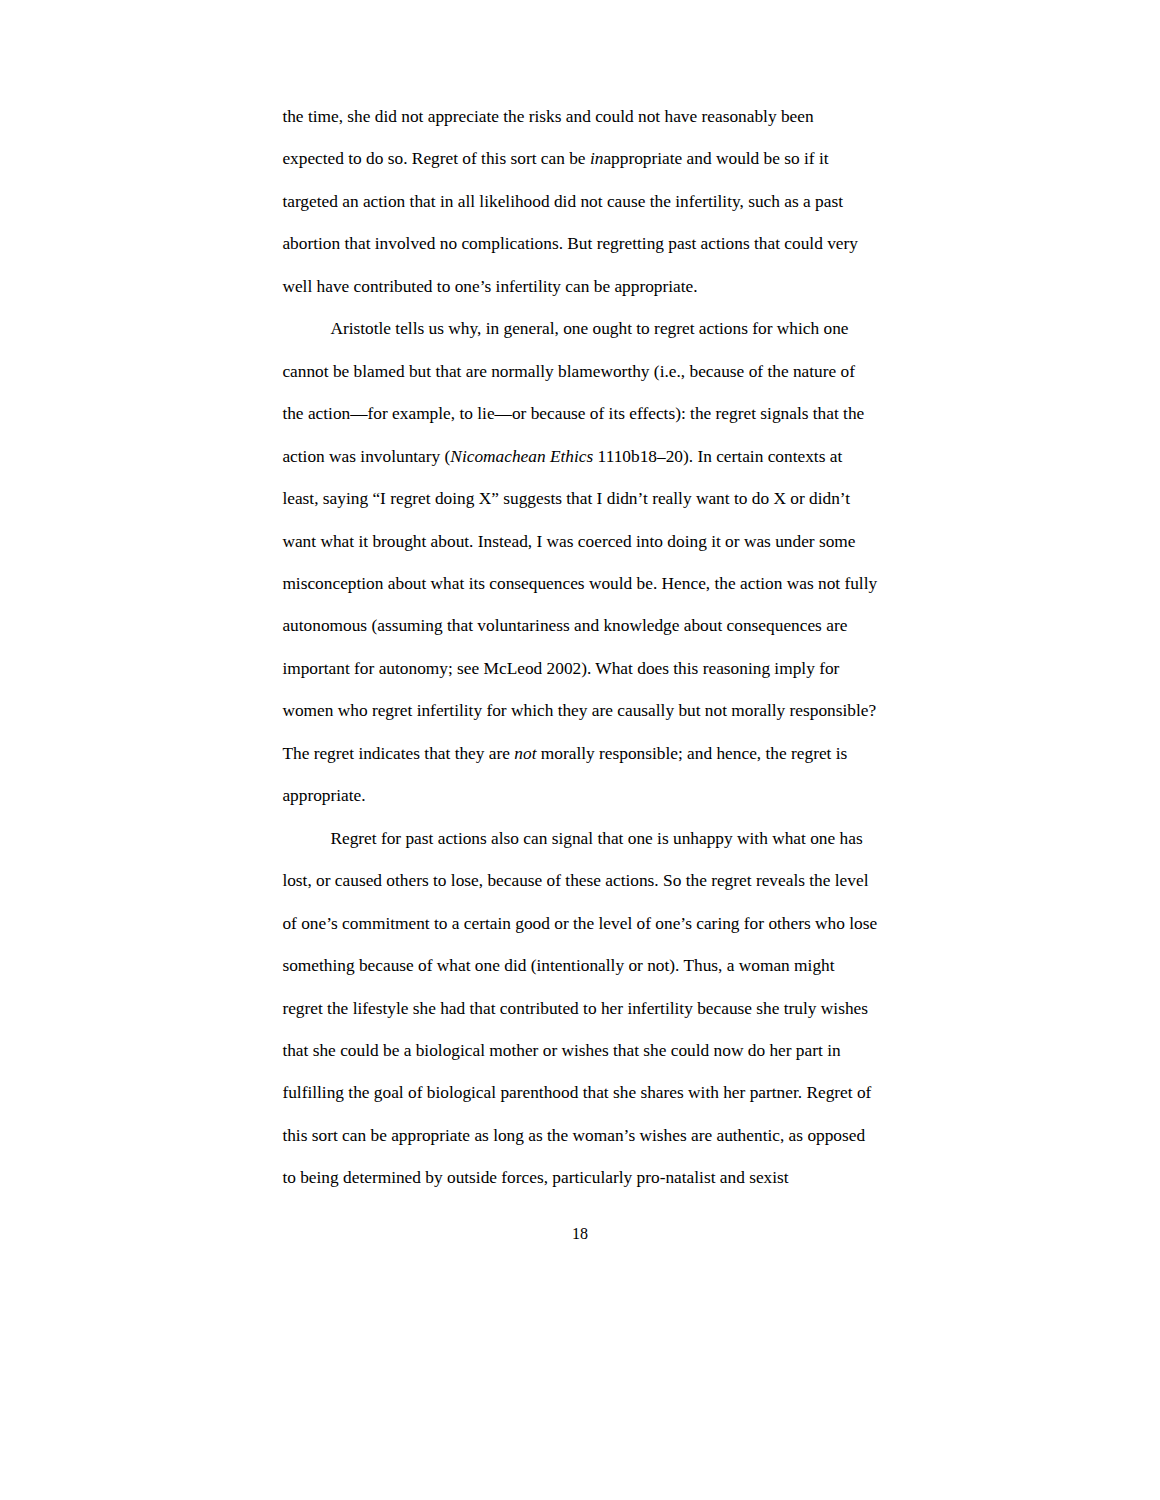the time, she did not appreciate the risks and could not have reasonably been expected to do so. Regret of this sort can be inappropriate and would be so if it targeted an action that in all likelihood did not cause the infertility, such as a past abortion that involved no complications. But regretting past actions that could very well have contributed to one’s infertility can be appropriate.
Aristotle tells us why, in general, one ought to regret actions for which one cannot be blamed but that are normally blameworthy (i.e., because of the nature of the action—for example, to lie—or because of its effects): the regret signals that the action was involuntary (Nicomachean Ethics 1110b18–20). In certain contexts at least, saying “I regret doing X” suggests that I didn’t really want to do X or didn’t want what it brought about. Instead, I was coerced into doing it or was under some misconception about what its consequences would be. Hence, the action was not fully autonomous (assuming that voluntariness and knowledge about consequences are important for autonomy; see McLeod 2002). What does this reasoning imply for women who regret infertility for which they are causally but not morally responsible? The regret indicates that they are not morally responsible; and hence, the regret is appropriate.
Regret for past actions also can signal that one is unhappy with what one has lost, or caused others to lose, because of these actions. So the regret reveals the level of one’s commitment to a certain good or the level of one’s caring for others who lose something because of what one did (intentionally or not). Thus, a woman might regret the lifestyle she had that contributed to her infertility because she truly wishes that she could be a biological mother or wishes that she could now do her part in fulfilling the goal of biological parenthood that she shares with her partner. Regret of this sort can be appropriate as long as the woman’s wishes are authentic, as opposed to being determined by outside forces, particularly pro-natalist and sexist
18